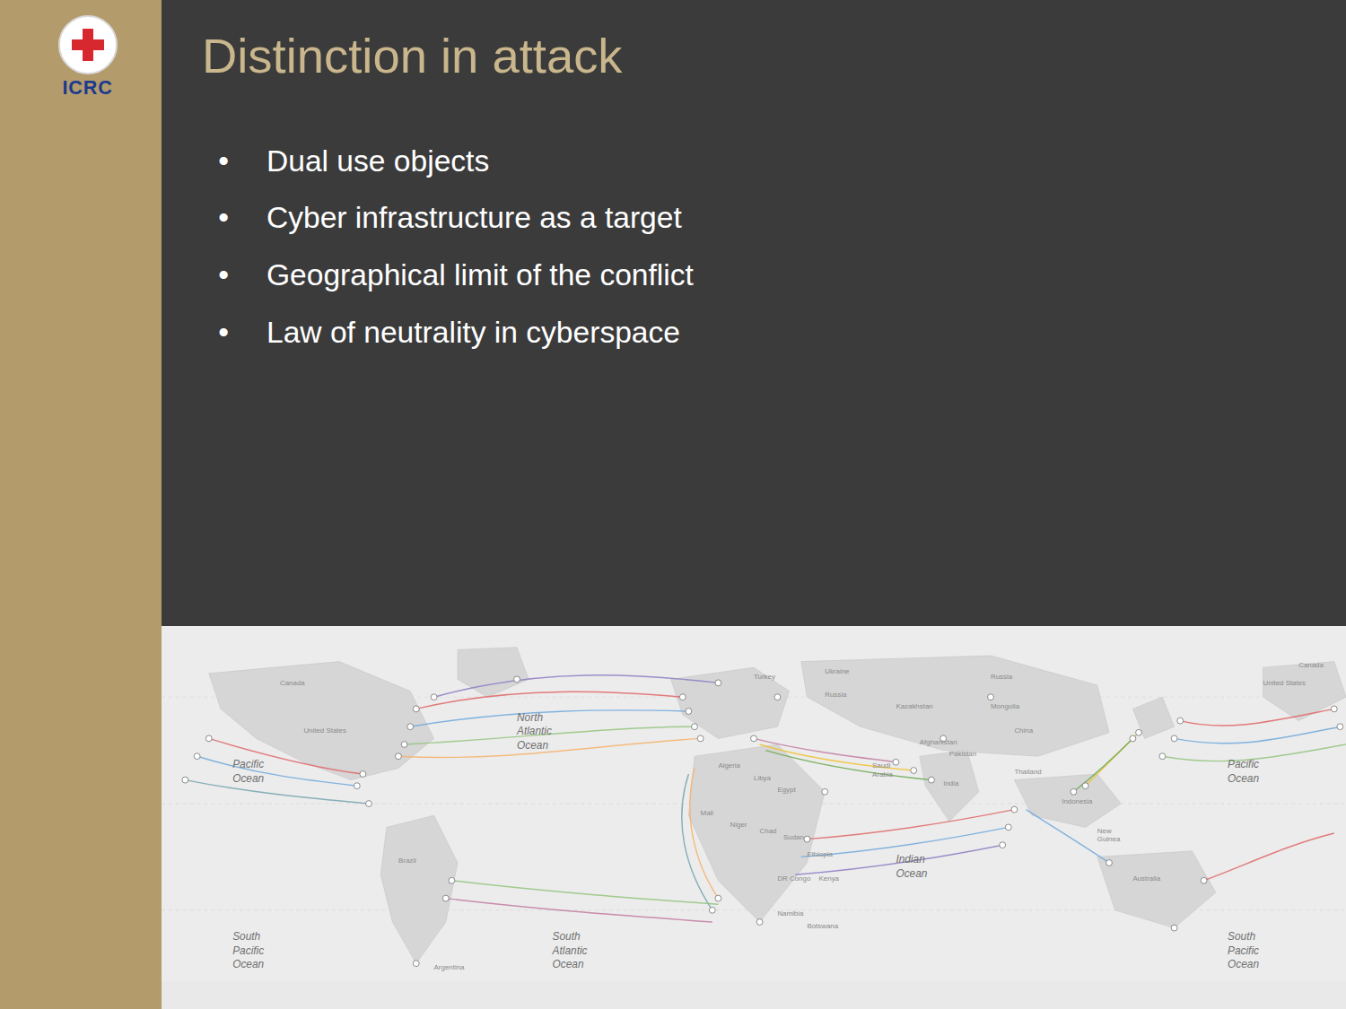ICRC
Distinction in attack
Dual use objects
Cyber infrastructure as a target
Geographical limit of the conflict
Law of neutrality in cyberspace
Pacific Ocean North Atlantic Ocean Indian Ocean South Pacific Ocean South Atlantic Ocean Pacific Ocean South Pacific Ocean Canada United States Brazil Algeria Libya Egypt Mali Niger Chad Sudan Ethiopia DR Congo Kenya Namibia Botswana Russia Russia Kazakhstan Mongolia China Afghanistan Pakistan India SaudiArabia Thailand Indonesia Australia Ukraine Turkey United States Canada NewGuinea Argentina